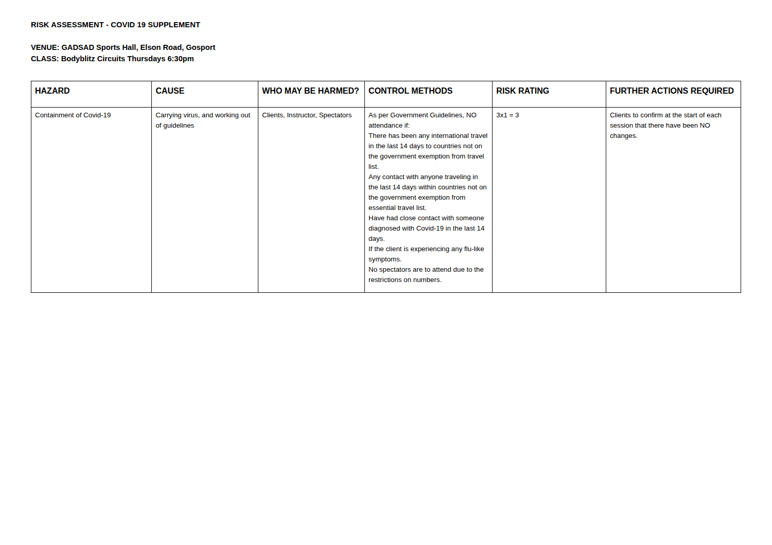RISK ASSESSMENT - COVID 19 SUPPLEMENT
VENUE: GADSAD Sports Hall, Elson Road, Gosport
CLASS: Bodyblitz Circuits Thursdays 6:30pm
| HAZARD | CAUSE | WHO MAY BE HARMED? | CONTROL METHODS | RISK RATING | FURTHER ACTIONS REQUIRED |
| --- | --- | --- | --- | --- | --- |
| Containment of Covid-19 | Carrying virus, and working out of guidelines | Clients, Instructor, Spectators | As per Government Guidelines, NO attendance if: There has been any international travel in the last 14 days to countries not on the government exemption from travel list. Any contact with anyone traveling in the last 14 days within countries not on the government exemption from essential travel list. Have had close contact with someone diagnosed with Covid-19 in the last 14 days. If the client is experiencing any flu-like symptoms. No spectators are to attend due to the restrictions on numbers. | 3x1 = 3 | Clients to confirm at the start of each session that there have been NO changes. |